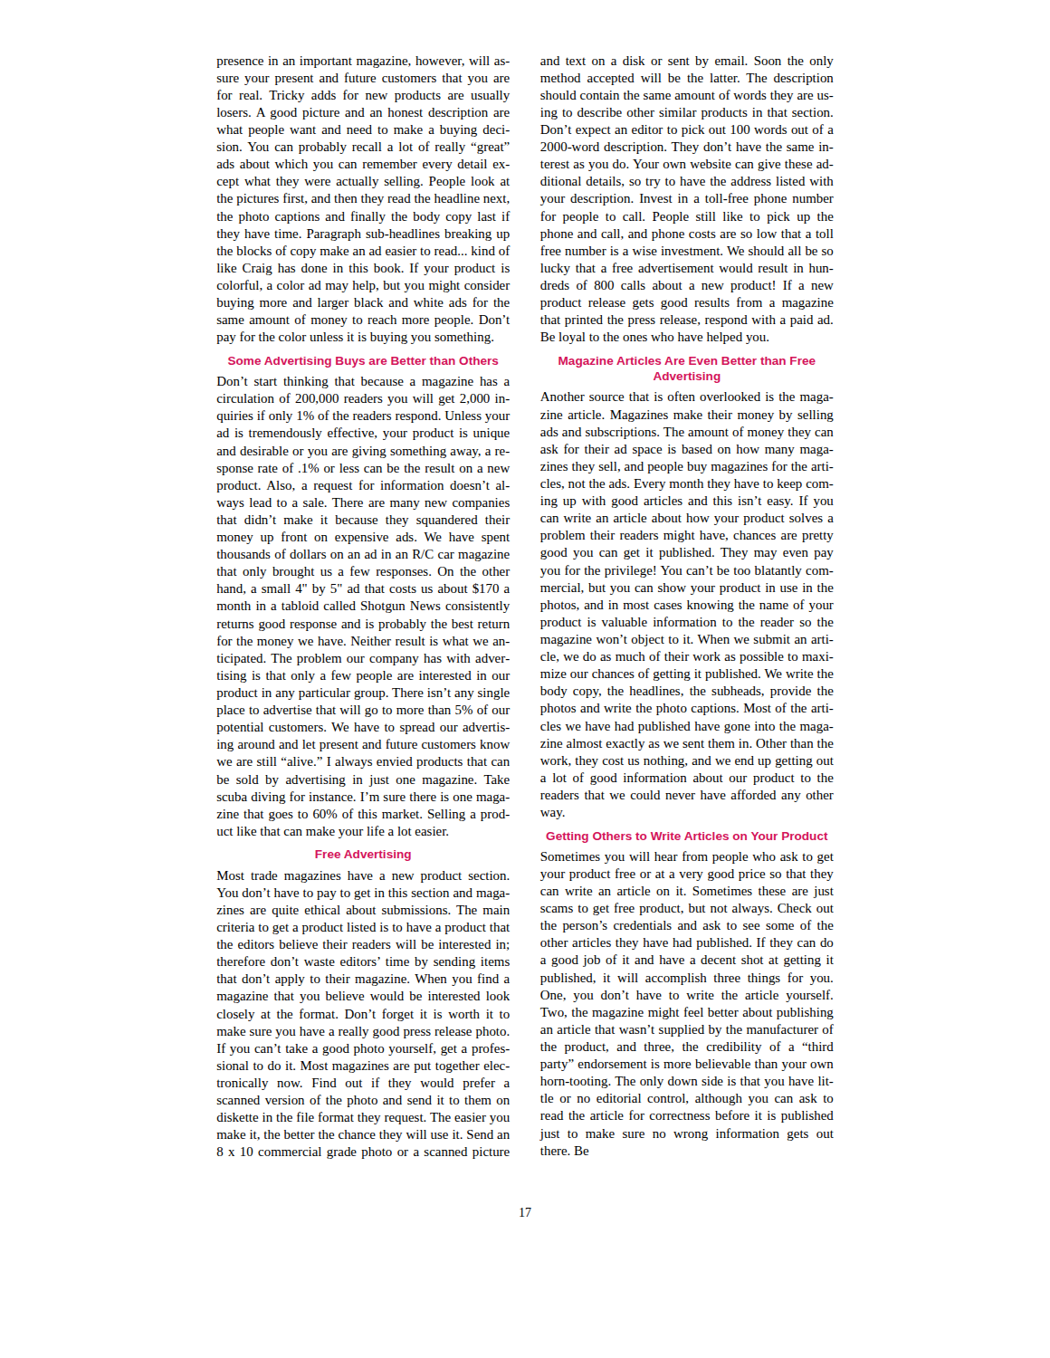presence in an important magazine, however, will assure your present and future customers that you are for real. Tricky adds for new products are usually losers. A good picture and an honest description are what people want and need to make a buying decision. You can probably recall a lot of really “great” ads about which you can remember every detail except what they were actually selling. People look at the pictures first, and then they read the headline next, the photo captions and finally the body copy last if they have time. Paragraph sub-headlines breaking up the blocks of copy make an ad easier to read... kind of like Craig has done in this book. If your product is colorful, a color ad may help, but you might consider buying more and larger black and white ads for the same amount of money to reach more people. Don’t pay for the color unless it is buying you something.
Some Advertising Buys are Better than Others
Don’t start thinking that because a magazine has a circulation of 200,000 readers you will get 2,000 inquiries if only 1% of the readers respond. Unless your ad is tremendously effective, your product is unique and desirable or you are giving something away, a response rate of .1% or less can be the result on a new product. Also, a request for information doesn’t always lead to a sale. There are many new companies that didn’t make it because they squandered their money up front on expensive ads. We have spent thousands of dollars on an ad in an R/C car magazine that only brought us a few responses. On the other hand, a small 4" by 5" ad that costs us about $170 a month in a tabloid called Shotgun News consistently returns good response and is probably the best return for the money we have. Neither result is what we anticipated. The problem our company has with advertising is that only a few people are interested in our product in any particular group. There isn’t any single place to advertise that will go to more than 5% of our potential customers. We have to spread our advertising around and let present and future customers know we are still “alive.” I always envied products that can be sold by advertising in just one magazine. Take scuba diving for instance. I’m sure there is one magazine that goes to 60% of this market. Selling a product like that can make your life a lot easier.
Free Advertising
Most trade magazines have a new product section. You don’t have to pay to get in this section and magazines are quite ethical about submissions. The main criteria to get a product listed is to have a product that the editors believe their readers will be interested in; therefore don’t waste editors’ time by sending items that don’t apply to their magazine. When you find a magazine that you believe would be interested look closely at the format. Don’t forget it is worth it to make sure you have a really good press release photo. If you can’t take a good photo yourself, get a professional to do it. Most magazines are put together electronically now. Find out if they would prefer a scanned version of the photo and send it to them on diskette in the file format they request. The easier you make it, the better the chance they will use it. Send an 8 x 10 commercial grade photo or a scanned picture and text on a disk or sent by email. Soon the only method accepted will be the latter. The description should contain the same amount of words they are using to describe other similar products in that section. Don’t expect an editor to pick out 100 words out of a 2000-word description. They don’t have the same interest as you do. Your own website can give these additional details, so try to have the address listed with your description. Invest in a toll-free phone number for people to call. People still like to pick up the phone and call, and phone costs are so low that a toll free number is a wise investment. We should all be so lucky that a free advertisement would result in hundreds of 800 calls about a new product! If a new product release gets good results from a magazine that printed the press release, respond with a paid ad. Be loyal to the ones who have helped you.
Magazine Articles Are Even Better than Free Advertising
Another source that is often overlooked is the magazine article. Magazines make their money by selling ads and subscriptions. The amount of money they can ask for their ad space is based on how many magazines they sell, and people buy magazines for the articles, not the ads. Every month they have to keep coming up with good articles and this isn’t easy. If you can write an article about how your product solves a problem their readers might have, chances are pretty good you can get it published. They may even pay you for the privilege! You can’t be too blatantly commercial, but you can show your product in use in the photos, and in most cases knowing the name of your product is valuable information to the reader so the magazine won’t object to it. When we submit an article, we do as much of their work as possible to maximize our chances of getting it published. We write the body copy, the headlines, the subheads, provide the photos and write the photo captions. Most of the articles we have had published have gone into the magazine almost exactly as we sent them in. Other than the work, they cost us nothing, and we end up getting out a lot of good information about our product to the readers that we could never have afforded any other way.
Getting Others to Write Articles on Your Product
Sometimes you will hear from people who ask to get your product free or at a very good price so that they can write an article on it. Sometimes these are just scams to get free product, but not always. Check out the person’s credentials and ask to see some of the other articles they have had published. If they can do a good job of it and have a decent shot at getting it published, it will accomplish three things for you. One, you don’t have to write the article yourself. Two, the magazine might feel better about publishing an article that wasn’t supplied by the manufacturer of the product, and three, the credibility of a “third party” endorsement is more believable than your own horn-tooting. The only down side is that you have little or no editorial control, although you can ask to read the article for correctness before it is published just to make sure no wrong information gets out there. Be
17